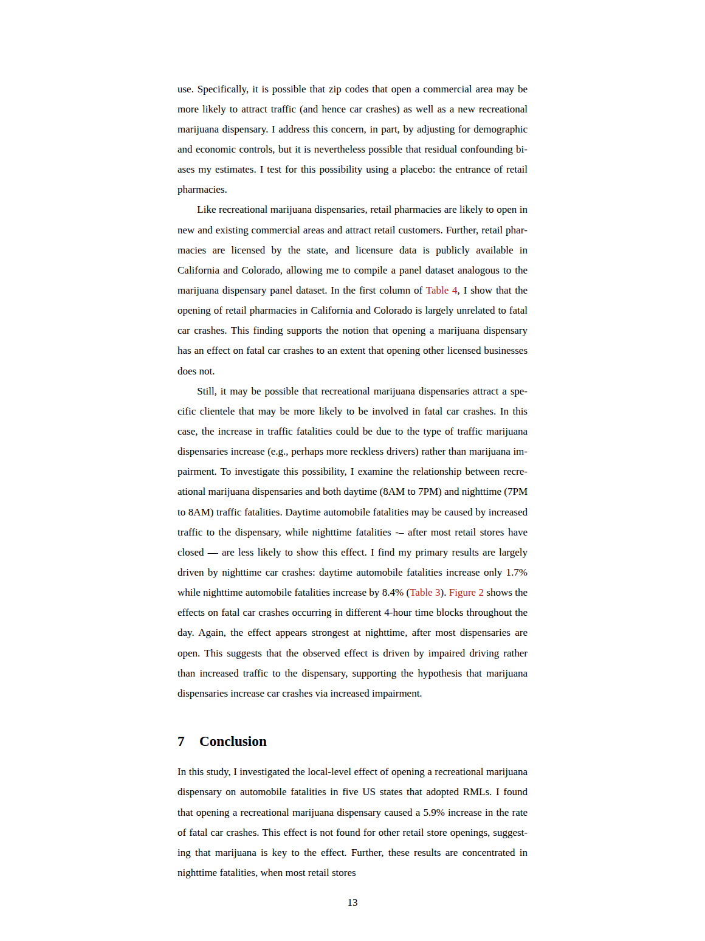use. Specifically, it is possible that zip codes that open a commercial area may be more likely to attract traffic (and hence car crashes) as well as a new recreational marijuana dispensary. I address this concern, in part, by adjusting for demographic and economic controls, but it is nevertheless possible that residual confounding biases my estimates. I test for this possibility using a placebo: the entrance of retail pharmacies.
Like recreational marijuana dispensaries, retail pharmacies are likely to open in new and existing commercial areas and attract retail customers. Further, retail pharmacies are licensed by the state, and licensure data is publicly available in California and Colorado, allowing me to compile a panel dataset analogous to the marijuana dispensary panel dataset. In the first column of Table 4, I show that the opening of retail pharmacies in California and Colorado is largely unrelated to fatal car crashes. This finding supports the notion that opening a marijuana dispensary has an effect on fatal car crashes to an extent that opening other licensed businesses does not.
Still, it may be possible that recreational marijuana dispensaries attract a specific clientele that may be more likely to be involved in fatal car crashes. In this case, the increase in traffic fatalities could be due to the type of traffic marijuana dispensaries increase (e.g., perhaps more reckless drivers) rather than marijuana impairment. To investigate this possibility, I examine the relationship between recreational marijuana dispensaries and both daytime (8AM to 7PM) and nighttime (7PM to 8AM) traffic fatalities. Daytime automobile fatalities may be caused by increased traffic to the dispensary, while nighttime fatalities -– after most retail stores have closed — are less likely to show this effect. I find my primary results are largely driven by nighttime car crashes: daytime automobile fatalities increase only 1.7% while nighttime automobile fatalities increase by 8.4% (Table 3). Figure 2 shows the effects on fatal car crashes occurring in different 4-hour time blocks throughout the day. Again, the effect appears strongest at nighttime, after most dispensaries are open. This suggests that the observed effect is driven by impaired driving rather than increased traffic to the dispensary, supporting the hypothesis that marijuana dispensaries increase car crashes via increased impairment.
7 Conclusion
In this study, I investigated the local-level effect of opening a recreational marijuana dispensary on automobile fatalities in five US states that adopted RMLs. I found that opening a recreational marijuana dispensary caused a 5.9% increase in the rate of fatal car crashes. This effect is not found for other retail store openings, suggesting that marijuana is key to the effect. Further, these results are concentrated in nighttime fatalities, when most retail stores
13